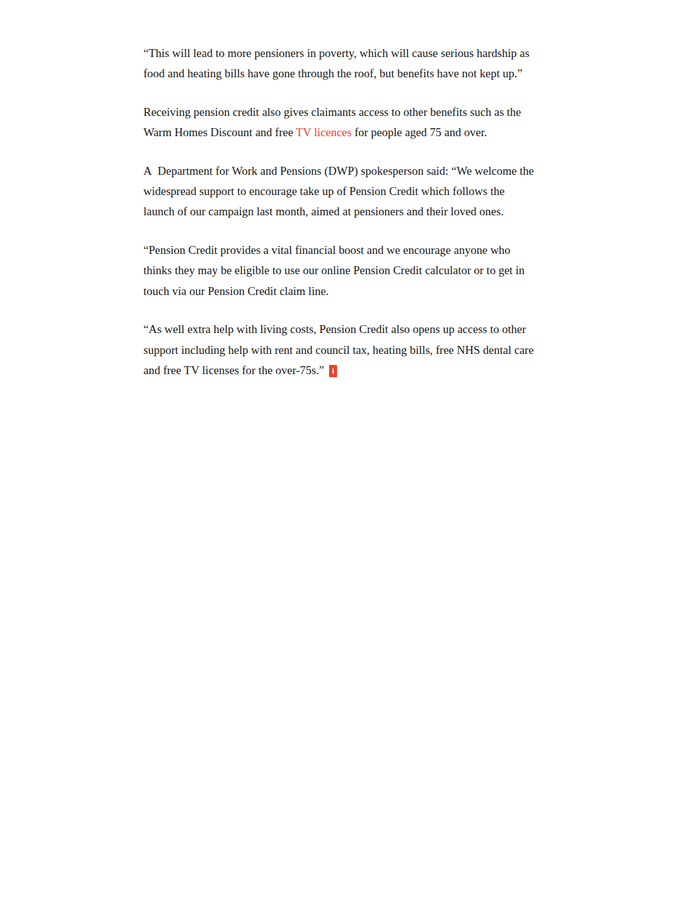“This will lead to more pensioners in poverty, which will cause serious hardship as food and heating bills have gone through the roof, but benefits have not kept up.”
Receiving pension credit also gives claimants access to other benefits such as the Warm Homes Discount and free TV licences for people aged 75 and over.
A Department for Work and Pensions (DWP) spokesperson said: “We welcome the widespread support to encourage take up of Pension Credit which follows the launch of our campaign last month, aimed at pensioners and their loved ones.
“Pension Credit provides a vital financial boost and we encourage anyone who thinks they may be eligible to use our online Pension Credit calculator or to get in touch via our Pension Credit claim line.
“As well extra help with living costs, Pension Credit also opens up access to other support including help with rent and council tax, heating bills, free NHS dental care and free TV licenses for the over-75s.” i